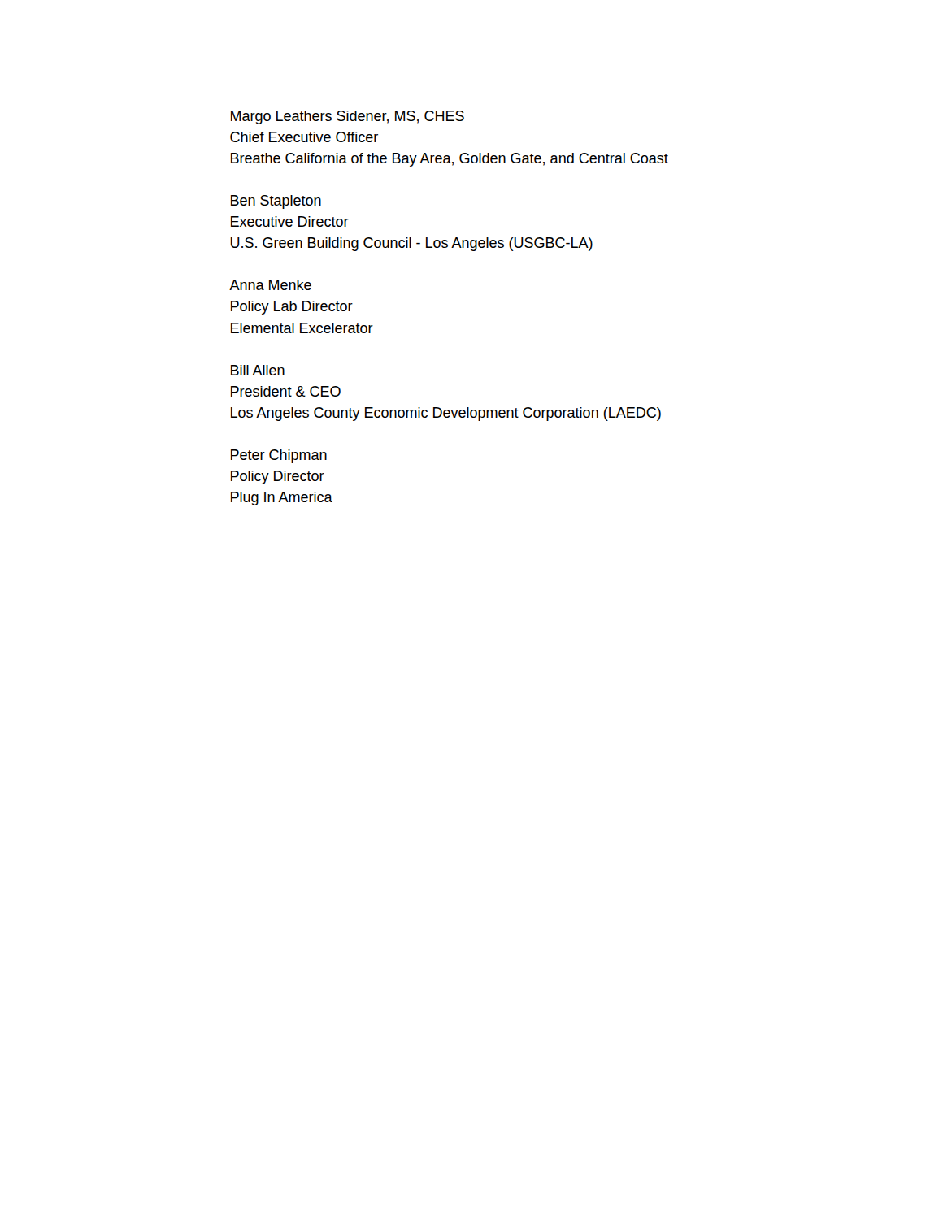Margo Leathers Sidener, MS, CHES
Chief Executive Officer
Breathe California of the Bay Area, Golden Gate, and Central Coast
Ben Stapleton
Executive Director
U.S. Green Building Council - Los Angeles (USGBC-LA)
Anna Menke
Policy Lab Director
Elemental Excelerator
Bill Allen
President & CEO
Los Angeles County Economic Development Corporation (LAEDC)
Peter Chipman
Policy Director
Plug In America